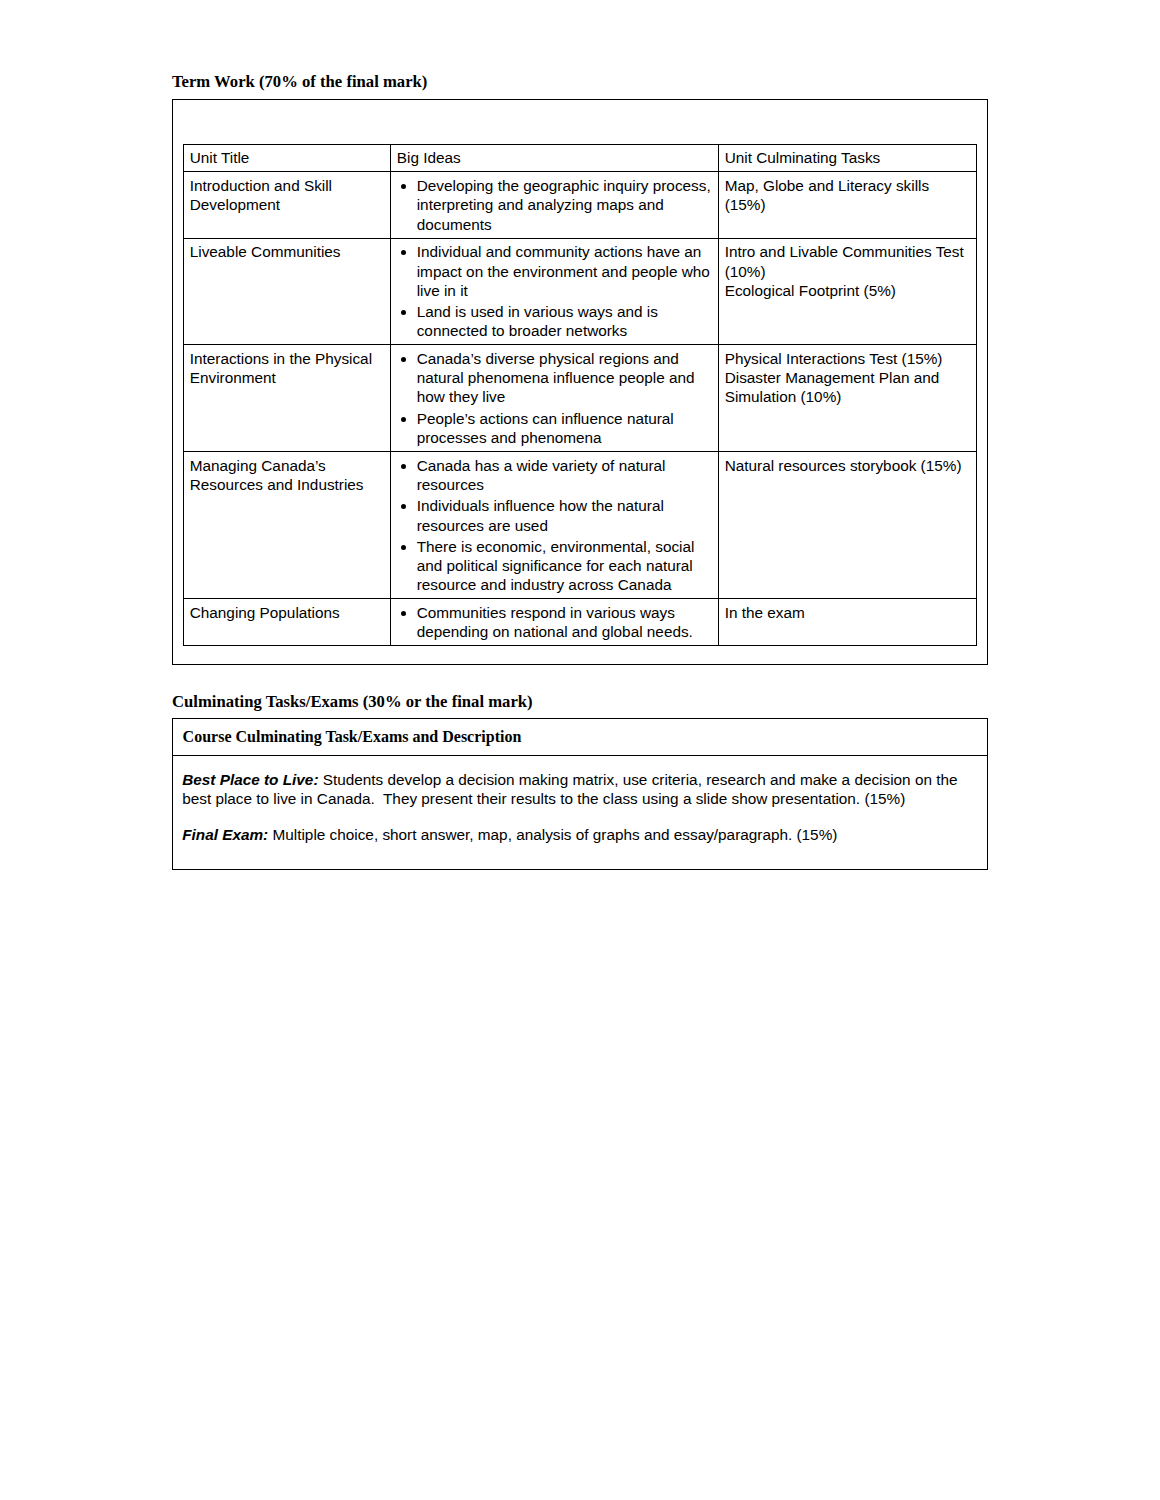Term Work (70% of the final mark)
| Unit Title | Big Ideas | Unit Culminating Tasks |
| Introduction and Skill Development | Developing the geographic inquiry process, interpreting and analyzing maps and documents | Map, Globe and Literacy skills (15%) |
| Liveable Communities | Individual and community actions have an impact on the environment and people who live in it Land is used in various ways and is connected to broader networks | Intro and Livable Communities Test (10%) Ecological Footprint (5%) |
| Interactions in the Physical Environment | Canada’s diverse physical regions and natural phenomena influence people and how they live People’s actions can influence natural processes and phenomena | Physical Interactions Test (15%) Disaster Management Plan and Simulation (10%) |
| Managing Canada’s Resources and Industries | Canada has a wide variety of natural resources Individuals influence how the natural resources are used There is economic, environmental, social and political significance for each natural resource and industry across Canada | Natural resources storybook (15%) |
| Changing Populations | Communities respond in various ways depending on national and global needs. | In the exam |
Culminating Tasks/Exams (30% or the final mark)
| Course Culminating Task/Exams and Description |
| Best Place to Live: Students develop a decision making matrix, use criteria, research and make a decision on the best place to live in Canada. They present their results to the class using a slide show presentation. (15%) Final Exam: Multiple choice, short answer, map, analysis of graphs and essay/paragraph. (15%) |